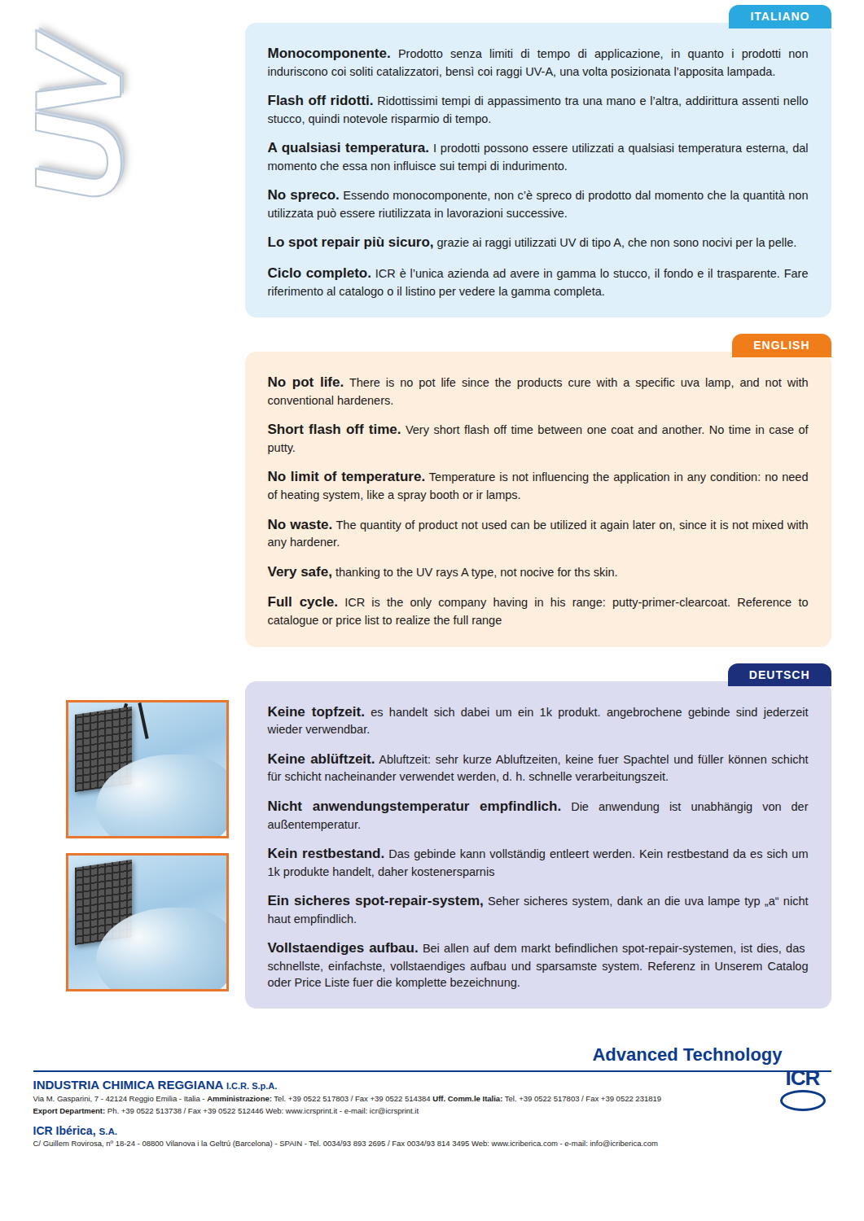UV LINE
ITALIANO
Monocomponente. Prodotto senza limiti di tempo di applicazione, in quanto i prodotti non induriscono coi soliti catalizzatori, bensì coi raggi UV-A, una volta posizionata l’apposita lampada.
Flash off ridotti. Ridottissimi tempi di appassimento tra una mano e l’altra, addirittura assenti nello stucco, quindi notevole risparmio di tempo.
A qualsiasi temperatura. I prodotti possono essere utilizzati a qualsiasi temperatura esterna, dal momento che essa non influisce sui tempi di indurimento.
No spreco. Essendo monocomponente, non c’è spreco di prodotto dal momento che la quantità non utilizzata può essere riutilizzata in lavorazioni successive.
Lo spot repair più sicuro, grazie ai raggi utilizzati UV di tipo A, che non sono nocivi per la pelle.
Ciclo completo. ICR è l’unica azienda ad avere in gamma lo stucco, il fondo e il trasparente. Fare riferimento al catalogo o il listino per vedere la gamma completa.
ENGLISH
No pot life. There is no pot life since the products cure with a specific uva lamp, and not with conventional hardeners.
Short flash off time. Very short flash off time between one coat and another. No time in case of putty.
No limit of temperature. Temperature is not influencing the application in any condition: no need of heating system, like a spray booth or ir lamps.
No waste. The quantity of product not used can be utilized it again later on, since it is not mixed with any hardener.
Very safe, thanking to the UV rays A type, not nocive for ths skin.
Full cycle. ICR is the only company having in his range: putty-primer-clearcoat. Reference to catalogue or price list to realize the full range
DEUTSCH
Keine topfzeit. es handelt sich dabei um ein 1k produkt. angebrochene gebinde sind jederzeit wieder verwendbar.
Keine ablüftzeit. Abluftzeit: sehr kurze Abluftzeiten, keine fuer Spachtel und füller können schicht für schicht nacheinander verwendet werden, d. h. schnelle verarbeitungszeit.
Nicht anwendungstemperatur empfindlich. Die anwendung ist unabhängig von der außentemperatur.
Kein restbestand. Das gebinde kann vollständig entleert werden. Kein restbestand da es sich um 1k produkte handelt, daher kostenersparnis
Ein sicheres spot-repair-system, Seher sicheres system, dank an die uva lampe typ „a“ nicht haut empfindlich.
Vollstaendiges aufbau. Bei allen auf dem markt befindlichen spot-repair-systemen, ist dies, das schnellste, einfachste, vollstaendiges aufbau und sparsamste system. Referenz in Unserem Catalog oder Price Liste fuer die komplette bezeichnung.
Advanced Technology
ICR
INDUSTRIA CHIMICA REGGIANA I.C.R. S.p.A.
Via M. Gasparini, 7 - 42124 Reggio Emilia - Italia - Amministrazione: Tel. +39 0522 517803 / Fax +39 0522 514384 Uff. Comm.le Italia: Tel. +39 0522 517803 / Fax +39 0522 231819
Export Department: Ph. +39 0522 513738 / Fax +39 0522 512446 Web: www.icrsprint.it - e-mail: icr@icrsprint.it
ICR Ibérica, S.A.
C/ Guillem Rovirosa, nº 18-24 - 08800 Vilanova i la Geltrú (Barcelona) - SPAIN - Tel. 0034/93 893 2695 / Fax 0034/93 814 3495 Web: www.icriberica.com - e-mail: info@icriberica.com